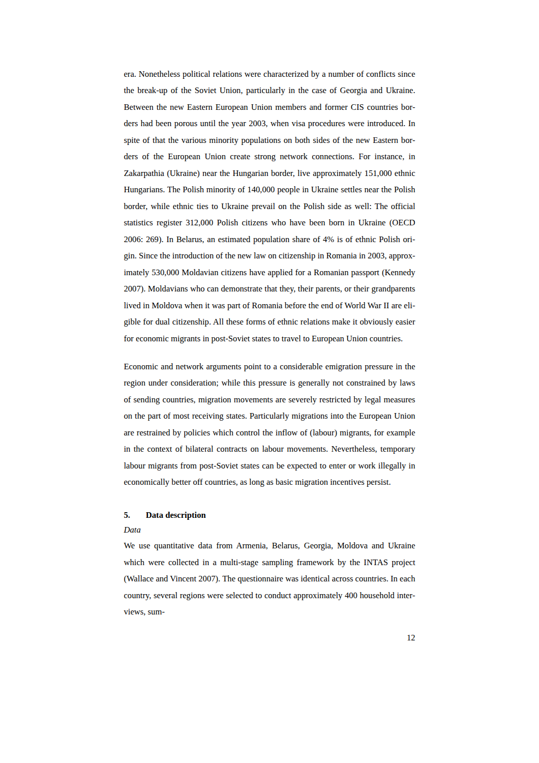era. Nonetheless political relations were characterized by a number of conflicts since the break-up of the Soviet Union, particularly in the case of Georgia and Ukraine. Between the new Eastern European Union members and former CIS countries borders had been porous until the year 2003, when visa procedures were introduced. In spite of that the various minority populations on both sides of the new Eastern borders of the European Union create strong network connections. For instance, in Zakarpathia (Ukraine) near the Hungarian border, live approximately 151,000 ethnic Hungarians. The Polish minority of 140,000 people in Ukraine settles near the Polish border, while ethnic ties to Ukraine prevail on the Polish side as well: The official statistics register 312,000 Polish citizens who have been born in Ukraine (OECD 2006: 269). In Belarus, an estimated population share of 4% is of ethnic Polish origin. Since the introduction of the new law on citizenship in Romania in 2003, approximately 530,000 Moldavian citizens have applied for a Romanian passport (Kennedy 2007). Moldavians who can demonstrate that they, their parents, or their grandparents lived in Moldova when it was part of Romania before the end of World War II are eligible for dual citizenship. All these forms of ethnic relations make it obviously easier for economic migrants in post-Soviet states to travel to European Union countries.
Economic and network arguments point to a considerable emigration pressure in the region under consideration; while this pressure is generally not constrained by laws of sending countries, migration movements are severely restricted by legal measures on the part of most receiving states. Particularly migrations into the European Union are restrained by policies which control the inflow of (labour) migrants, for example in the context of bilateral contracts on labour movements. Nevertheless, temporary labour migrants from post-Soviet states can be expected to enter or work illegally in economically better off countries, as long as basic migration incentives persist.
5. Data description
Data
We use quantitative data from Armenia, Belarus, Georgia, Moldova and Ukraine which were collected in a multi-stage sampling framework by the INTAS project (Wallace and Vincent 2007). The questionnaire was identical across countries. In each country, several regions were selected to conduct approximately 400 household interviews, sum-
12